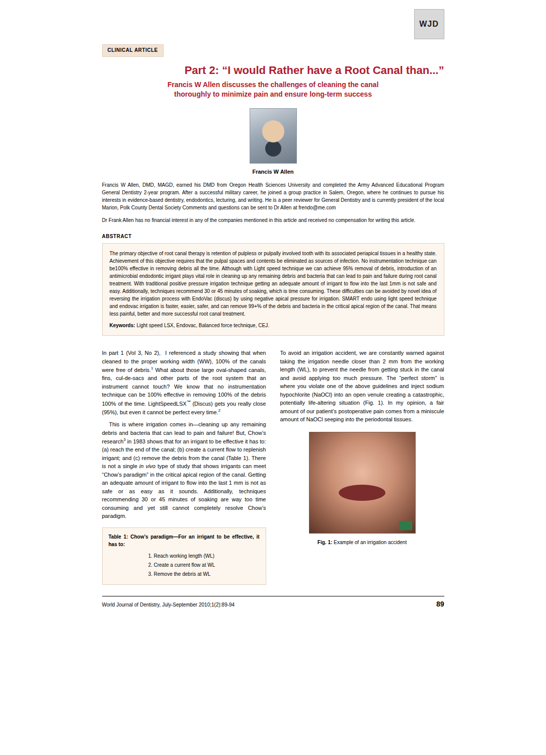WJD
CLINICAL ARTICLE
Part 2: “I would Rather have a Root Canal than...”
Francis W Allen discusses the challenges of cleaning the canal
thoroughly to minimize pain and ensure long-term success
Francis W Allen
Francis W Allen, DMD, MAGD, earned his DMD from Oregon Health Sciences University and completed the Army Advanced Educational Program General Dentistry 2-year program. After a successful military career, he joined a group practice in Salem, Oregon, where he continues to pursue his interests in evidence-based dentistry, endodontics, lecturing, and writing. He is a peer reviewer for General Dentistry and is currently president of the local Marion, Polk County Dental Society Comments and questions can be sent to Dr Allen at frendo@me.com
Dr Frank Allen has no financial interest in any of the companies mentioned in this article and received no compensation for writing this article.
ABSTRACT
The primary objective of root canal therapy is retention of pulpless or pulpally involved tooth with its associated periapical tissues in a healthy state. Achievement of this objective requires that the pulpal spaces and contents be eliminated as sources of infection. No instrumentation technique can be100% effective in removing debris all the time. Although with Light speed technique we can achieve 95% removal of debris, introduction of an antimicrobial endodontic irrigant plays vital role in cleaning up any remaining debris and bacteria that can lead to pain and failure during root canal treatment. With traditional positive pressure irrigation technique getting an adequate amount of irrigant to flow into the last 1mm is not safe and easy. Additionally, techniques recommend 30 or 45 minutes of soaking, which is time consuming. These difficulties can be avoided by novel idea of reversing the irrigation process with EndoVac (discus) by using negative apical pressure for irrigation. SMART endo using light speed technique and endovac irrigation is faster, easier, safer, and can remove 99+% of the debris and bacteria in the critical apical region of the canal. That means less painful, better and more successful root canal treatment.
Keywords: Light speed LSX, Endovac, Balanced force technique, CEJ.
In part 1 (Vol 3, No 2), I referenced a study showing that when cleaned to the proper working width (WW), 100% of the canals were free of debris.1 What about those large oval-shaped canals, fins, cul-de-sacs and other parts of the root system that an instrument cannot touch? We know that no instrumentation technique can be 100% effective in removing 100% of the debris 100% of the time. LightSpeedLSX™ (Discus) gets you really close (95%), but even it cannot be perfect every time.2
This is where irrigation comes in—cleaning up any remaining debris and bacteria that can lead to pain and failure! But, Chow’s research3 in 1983 shows that for an irrigant to be effective it has to: (a) reach the end of the canal; (b) create a current flow to replenish irrigant; and (c) remove the debris from the canal (Table 1). There is not a single in vivo type of study that shows irrigants can meet “Chow’s paradigm” in the critical apical region of the canal. Getting an adequate amount of irrigant to flow into the last 1 mm is not as safe or as easy as it sounds. Additionally, techniques recommending 30 or 45 minutes of soaking are way too time consuming and yet still cannot completely resolve Chow’s paradigm.
Table 1: Chow’s paradigm—For an irrigant to be effective, it has to:
Reach working length (WL)
Create a current flow at WL
Remove the debris at WL
To avoid an irrigation accident, we are constantly warned against taking the irrigation needle closer than 2 mm from the working length (WL), to prevent the needle from getting stuck in the canal and avoid applying too much pressure. The “perfect storm” is where you violate one of the above guidelines and inject sodium hypochlorite (NaOCl) into an open venule creating a catastrophic, potentially life-altering situation (Fig. 1). In my opinion, a fair amount of our patient’s postoperative pain comes from a miniscule amount of NaOCl seeping into the periodontal tissues.
Fig. 1: Example of an irrigation accident
World Journal of Dentistry, July-September 2010;1(2):89-94
89